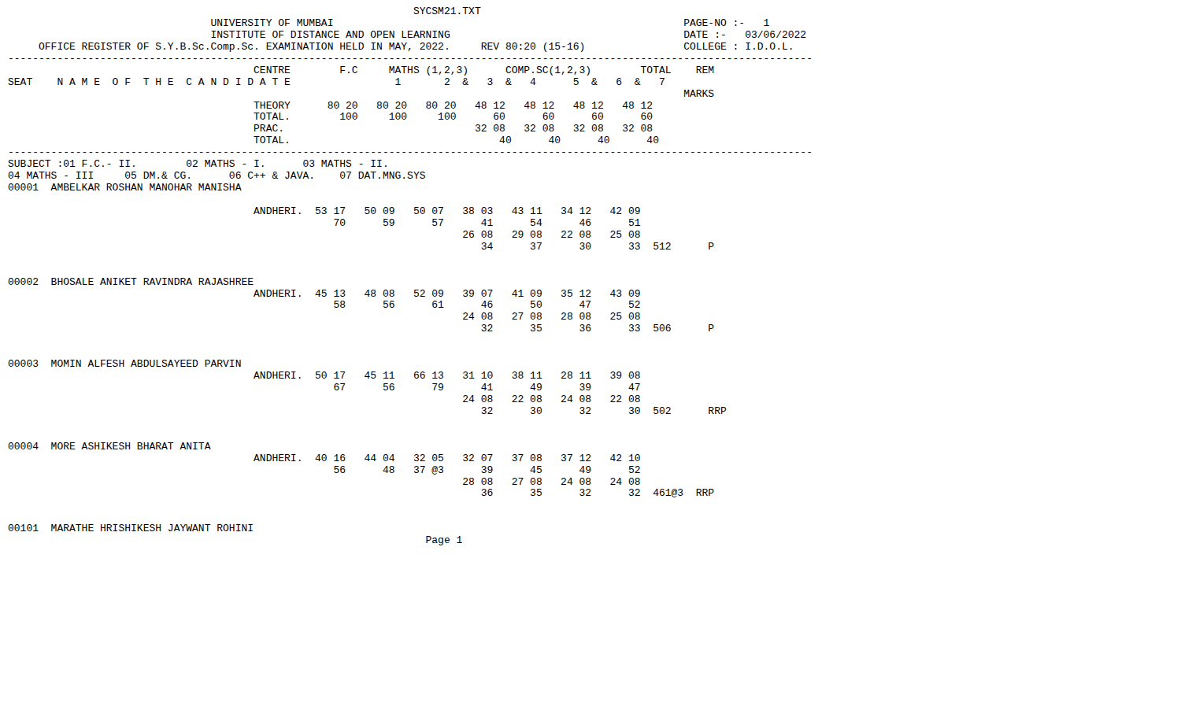SYCSM21.TXT
                                 UNIVERSITY OF MUMBAI                                                         PAGE-NO :-   1
                                 INSTITUTE OF DISTANCE AND OPEN LEARNING                                      DATE :-   03/06/2022
     OFFICE REGISTER OF S.Y.B.Sc.Comp.Sc. EXAMINATION HELD IN MAY, 2022.     REV 80:20 (15-16)                COLLEGE : I.D.O.L.
-----------------------------------------------------------------------------------------------------------------------------------
                                        CENTRE        F.C     MATHS (1,2,3)      COMP.SC(1,2,3)        TOTAL    REM
SEAT    N A M E  O F  T H E  C A N D I D A T E                 1       2  &   3  &   4      5  &   6  &   7
                                                                                                              MARKS
                                        THEORY      80 20   80 20   80 20   48 12   48 12   48 12   48 12
                                        TOTAL.        100     100     100      60      60      60      60
                                        PRAC.                               32 08   32 08   32 08   32 08
                                        TOTAL.                                  40      40      40      40
-----------------------------------------------------------------------------------------------------------------------------------
SUBJECT :01 F.C.- II.        02 MATHS - I.      03 MATHS - II.
04 MATHS - III     05 DM.& CG.      06 C++ & JAVA.    07 DAT.MNG.SYS
00001  AMBELKAR ROSHAN MANOHAR MANISHA

                                        ANDHERI.  53 17   50 09   50 07   38 03   43 11   34 12   42 09
                                                     70      59      57      41      54      46      51
                                                                          26 08   29 08   22 08   25 08
                                                                             34      37      30      33  512      P


00002  BHOSALE ANIKET RAVINDRA RAJASHREE
                                        ANDHERI.  45 13   48 08   52 09   39 07   41 09   35 12   43 09
                                                     58      56      61      46      50      47      52
                                                                          24 08   27 08   28 08   25 08
                                                                             32      35      36      33  506      P


00003  MOMIN ALFESH ABDULSAYEED PARVIN
                                        ANDHERI.  50 17   45 11   66 13   31 10   38 11   28 11   39 08
                                                     67      56      79      41      49      39      47
                                                                          24 08   22 08   24 08   22 08
                                                                             32      30      32      30  502      RRP


00004  MORE ASHIKESH BHARAT ANITA
                                        ANDHERI.  40 16   44 04   32 05   32 07   37 08   37 12   42 10
                                                     56      48   37 @3      39      45      49      52
                                                                          28 08   27 08   24 08   24 08
                                                                             36      35      32      32  461@3  RRP


00101  MARATHE HRISHIKESH JAYWANT ROHINI
                                                                    Page 1